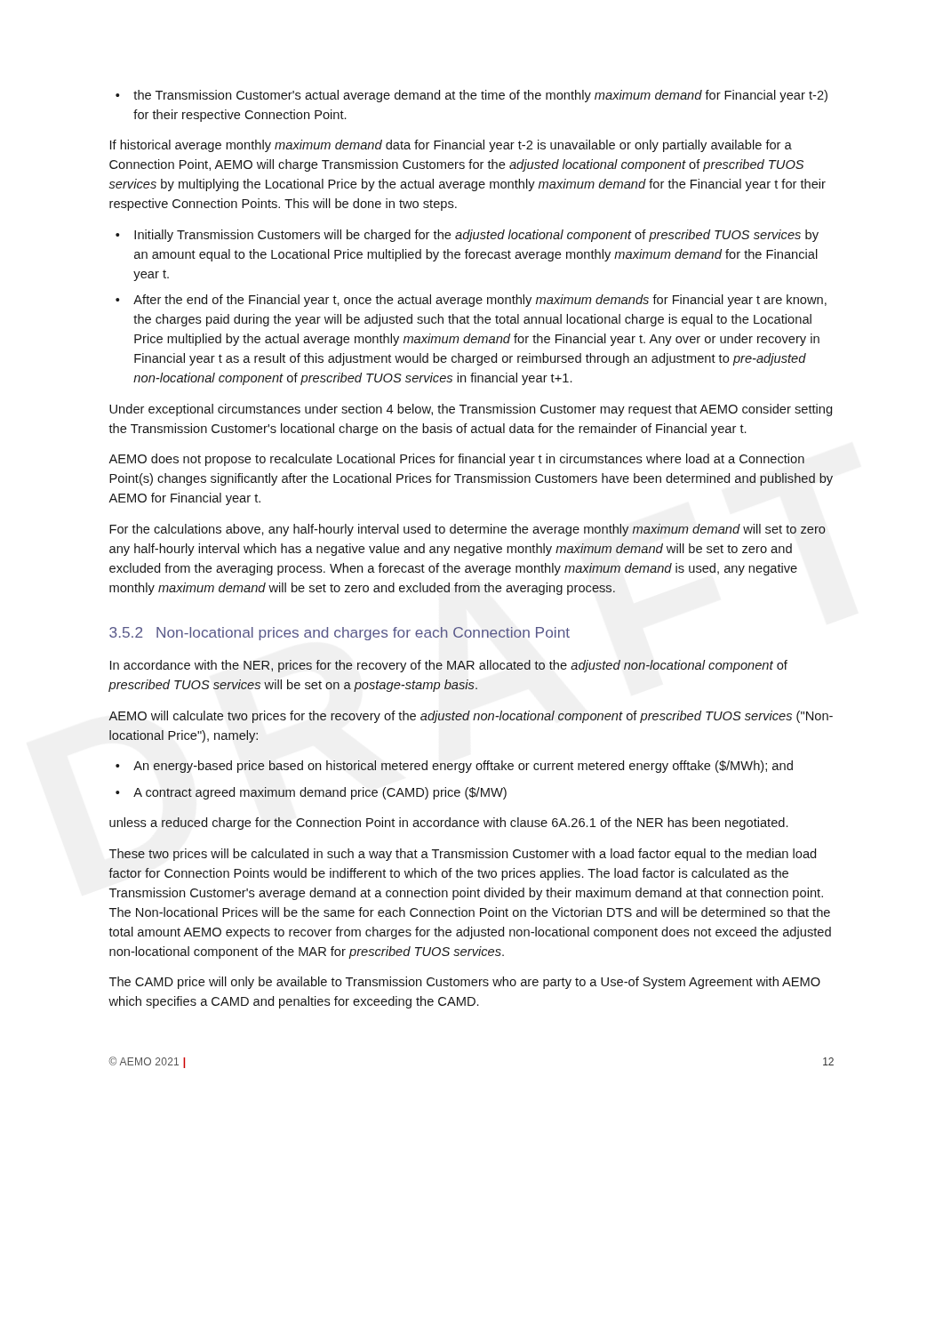DRAFT
the Transmission Customer's actual average demand at the time of the monthly maximum demand for Financial year t-2) for their respective Connection Point.
If historical average monthly maximum demand data for Financial year t-2 is unavailable or only partially available for a Connection Point, AEMO will charge Transmission Customers for the adjusted locational component of prescribed TUOS services by multiplying the Locational Price by the actual average monthly maximum demand for the Financial year t for their respective Connection Points. This will be done in two steps.
Initially Transmission Customers will be charged for the adjusted locational component of prescribed TUOS services by an amount equal to the Locational Price multiplied by the forecast average monthly maximum demand for the Financial year t.
After the end of the Financial year t, once the actual average monthly maximum demands for Financial year t are known, the charges paid during the year will be adjusted such that the total annual locational charge is equal to the Locational Price multiplied by the actual average monthly maximum demand for the Financial year t. Any over or under recovery in Financial year t as a result of this adjustment would be charged or reimbursed through an adjustment to pre-adjusted non-locational component of prescribed TUOS services in financial year t+1.
Under exceptional circumstances under section 4 below, the Transmission Customer may request that AEMO consider setting the Transmission Customer's locational charge on the basis of actual data for the remainder of Financial year t.
AEMO does not propose to recalculate Locational Prices for financial year t in circumstances where load at a Connection Point(s) changes significantly after the Locational Prices for Transmission Customers have been determined and published by AEMO for Financial year t.
For the calculations above, any half-hourly interval used to determine the average monthly maximum demand will set to zero any half-hourly interval which has a negative value and any negative monthly maximum demand will be set to zero and excluded from the averaging process. When a forecast of the average monthly maximum demand is used, any negative monthly maximum demand will be set to zero and excluded from the averaging process.
3.5.2 Non-locational prices and charges for each Connection Point
In accordance with the NER, prices for the recovery of the MAR allocated to the adjusted non-locational component of prescribed TUOS services will be set on a postage-stamp basis.
AEMO will calculate two prices for the recovery of the adjusted non-locational component of prescribed TUOS services ("Non-locational Price"), namely:
An energy-based price based on historical metered energy offtake or current metered energy offtake ($/MWh); and
A contract agreed maximum demand price (CAMD) price ($/MW)
unless a reduced charge for the Connection Point in accordance with clause 6A.26.1 of the NER has been negotiated.
These two prices will be calculated in such a way that a Transmission Customer with a load factor equal to the median load factor for Connection Points would be indifferent to which of the two prices applies. The load factor is calculated as the Transmission Customer's average demand at a connection point divided by their maximum demand at that connection point. The Non-locational Prices will be the same for each Connection Point on the Victorian DTS and will be determined so that the total amount AEMO expects to recover from charges for the adjusted non-locational component does not exceed the adjusted non-locational component of the MAR for prescribed TUOS services.
The CAMD price will only be available to Transmission Customers who are party to a Use-of System Agreement with AEMO which specifies a CAMD and penalties for exceeding the CAMD.
© AEMO 2021| 12